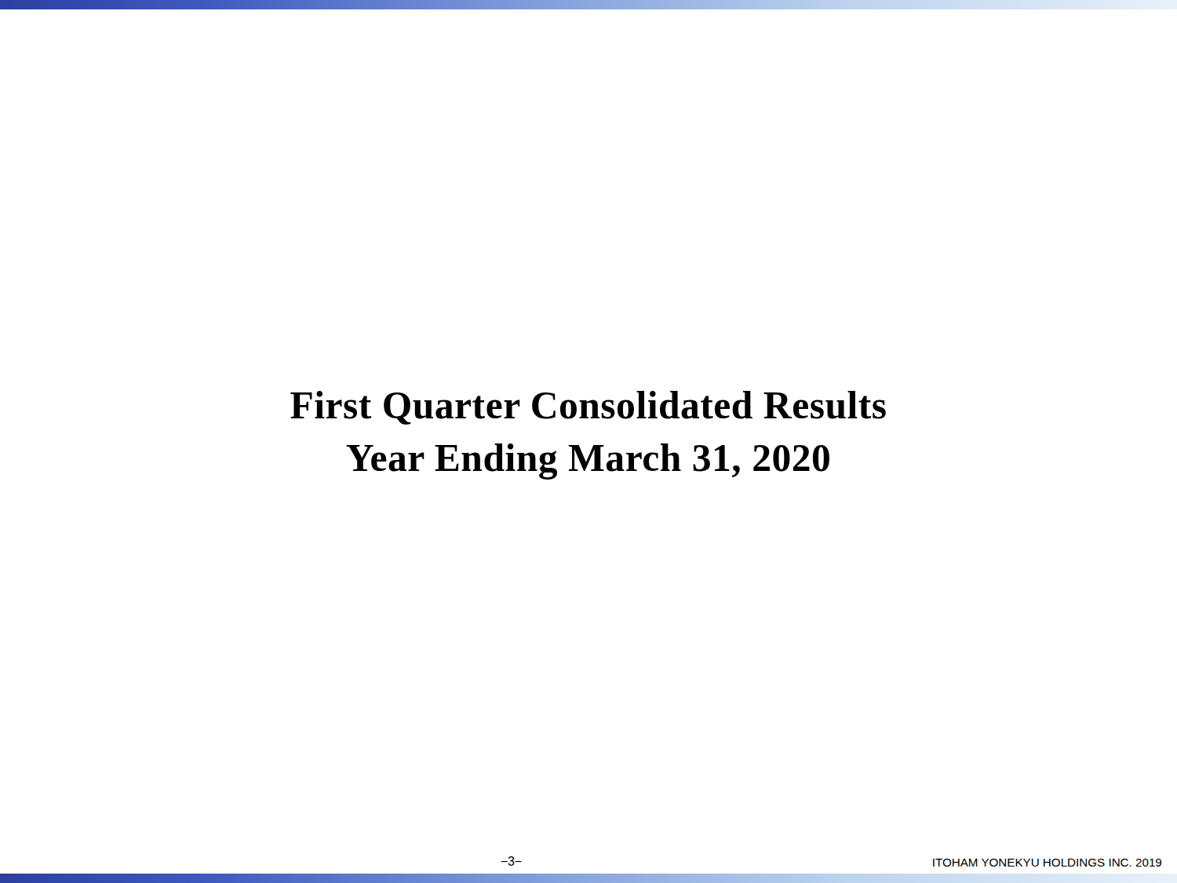First Quarter Consolidated Results
Year Ending March 31, 2020
−3− ITOHAM YONEKYU HOLDINGS INC. 2019